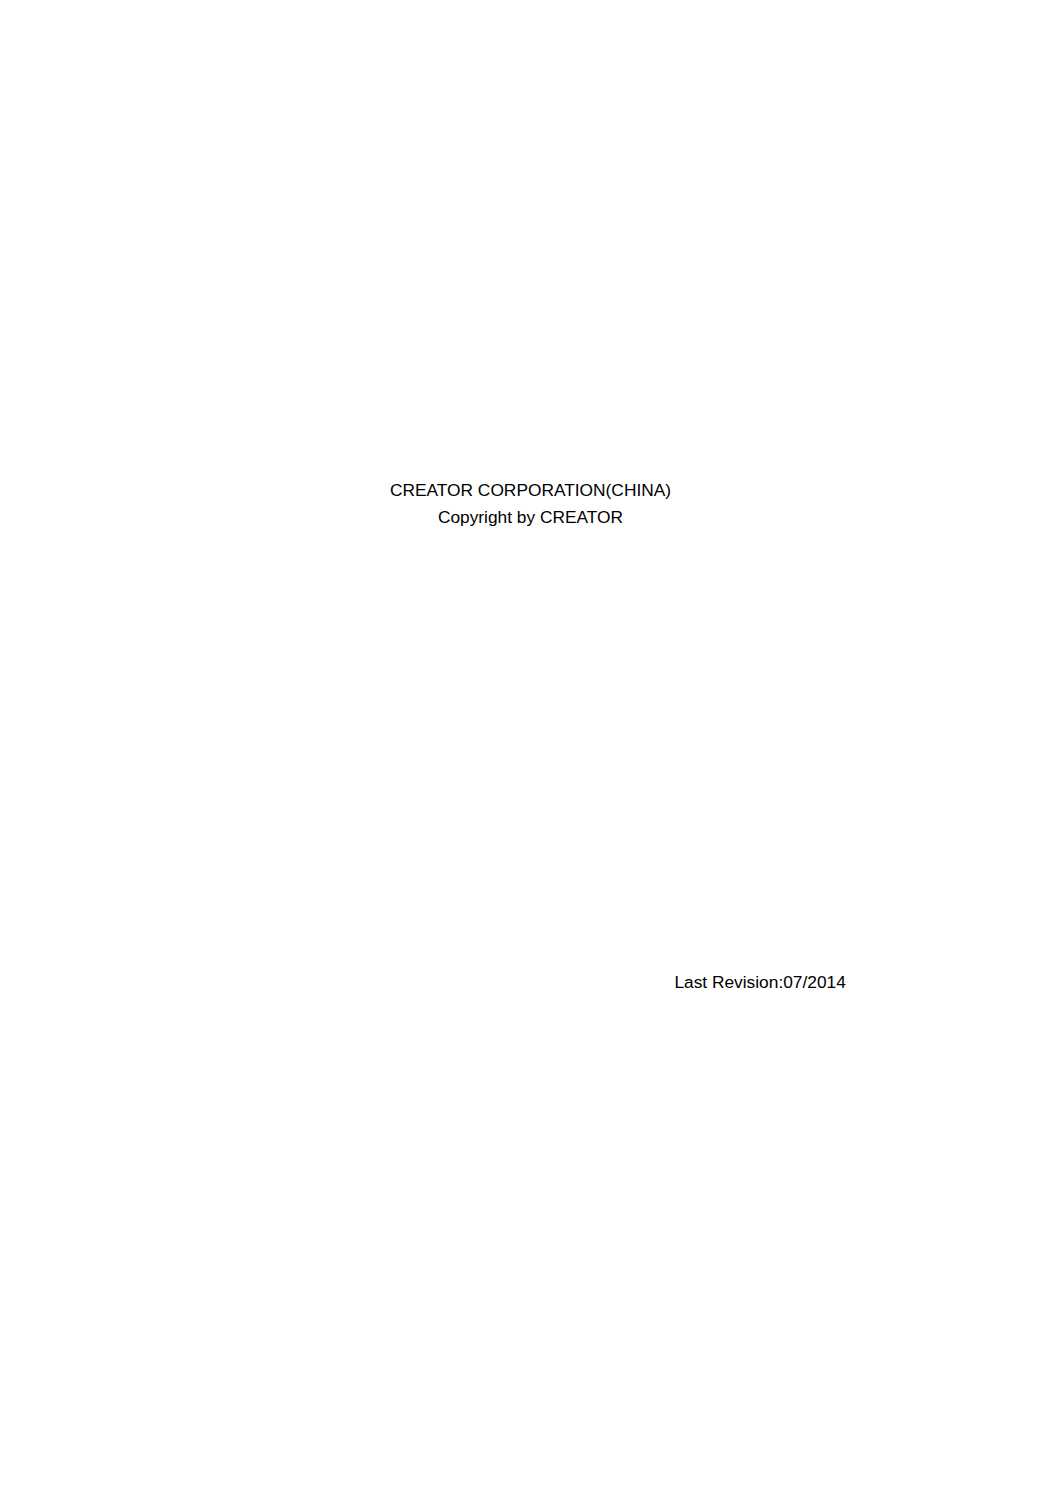CREATOR CORPORATION(CHINA)
Copyright by CREATOR
Last Revision:07/2014